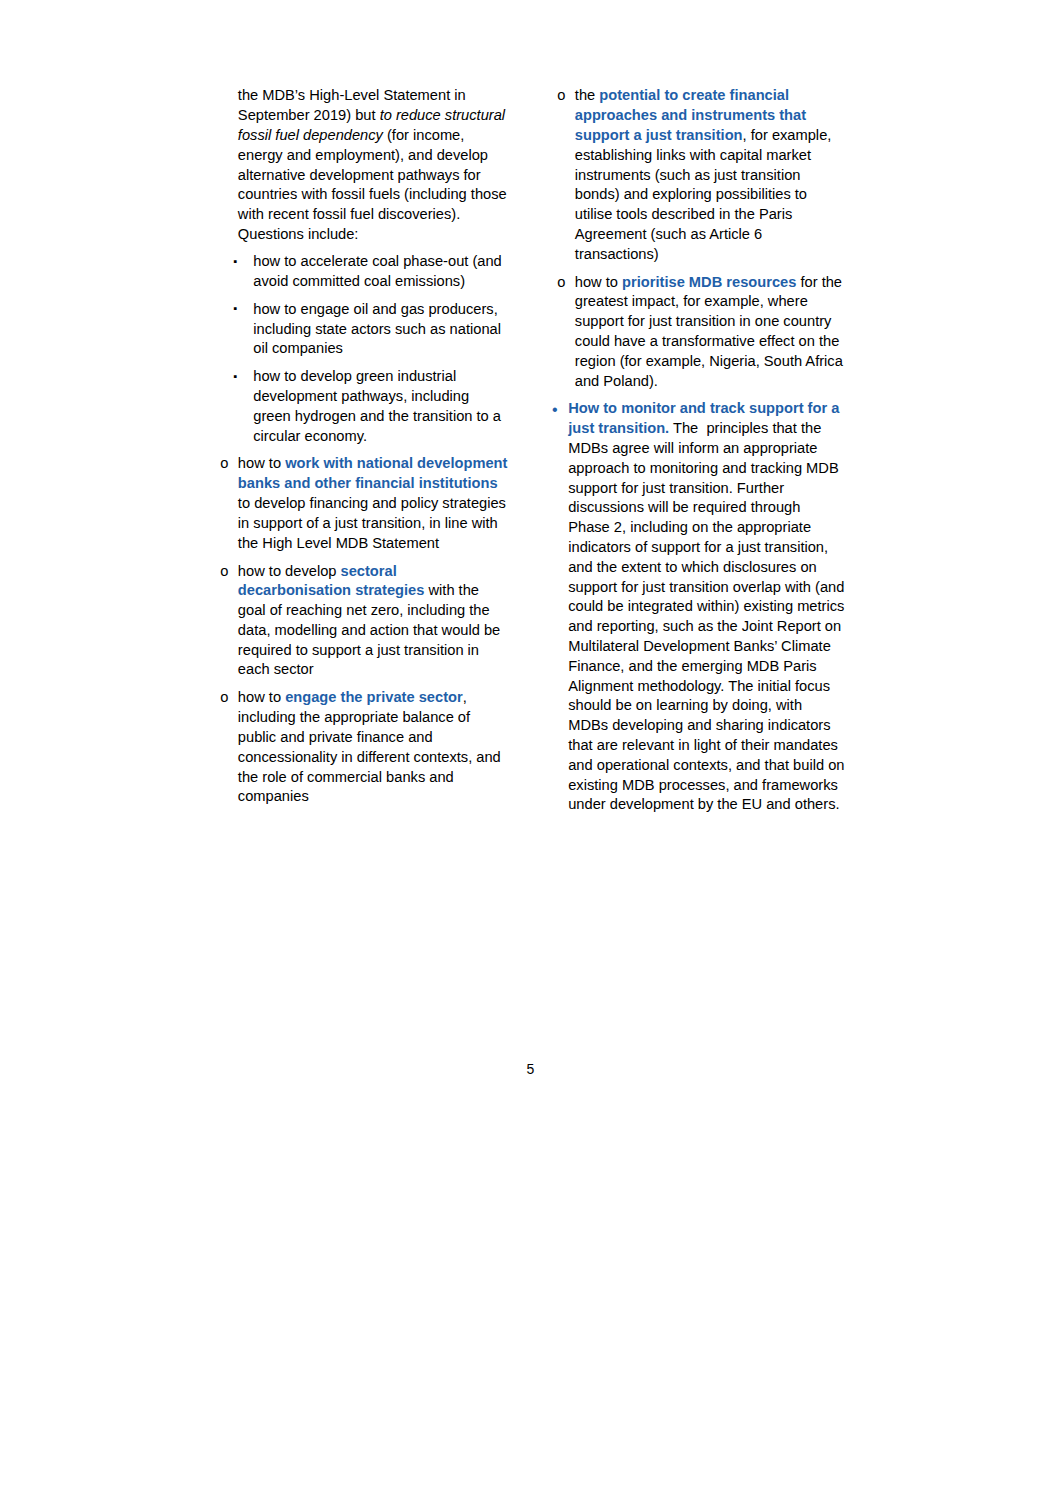the MDB’s High-Level Statement in September 2019) but to reduce structural fossil fuel dependency (for income, energy and employment), and develop alternative development pathways for countries with fossil fuels (including those with recent fossil fuel discoveries). Questions include:
▪how to accelerate coal phase-out (and avoid committed coal emissions)
▪how to engage oil and gas producers, including state actors such as national oil companies
▪how to develop green industrial development pathways, including green hydrogen and the transition to a circular economy.
ohow to work with national development banks and other financial institutions to develop financing and policy strategies in support of a just transition, in line with the High Level MDB Statement
ohow to develop sectoral decarbonisation strategies with the goal of reaching net zero, including the data, modelling and action that would be required to support a just transition in each sector
ohow to engage the private sector, including the appropriate balance of public and private finance and concessionality in different contexts, and the role of commercial banks and companies
othe potential to create financial approaches and instruments that support a just transition, for example, establishing links with capital market instruments (such as just transition bonds) and exploring possibilities to utilise tools described in the Paris Agreement (such as Article 6 transactions)
ohow to prioritise MDB resources for the greatest impact, for example, where support for just transition in one country could have a transformative effect on the region (for example, Nigeria, South Africa and Poland).
•How to monitor and track support for a just transition. The principles that the MDBs agree will inform an appropriate approach to monitoring and tracking MDB support for just transition. Further discussions will be required through Phase 2, including on the appropriate indicators of support for a just transition, and the extent to which disclosures on support for just transition overlap with (and could be integrated within) existing metrics and reporting, such as the Joint Report on Multilateral Development Banks’ Climate Finance, and the emerging MDB Paris Alignment methodology. The initial focus should be on learning by doing, with MDBs developing and sharing indicators that are relevant in light of their mandates and operational contexts, and that build on existing MDB processes, and frameworks under development by the EU and others.
5